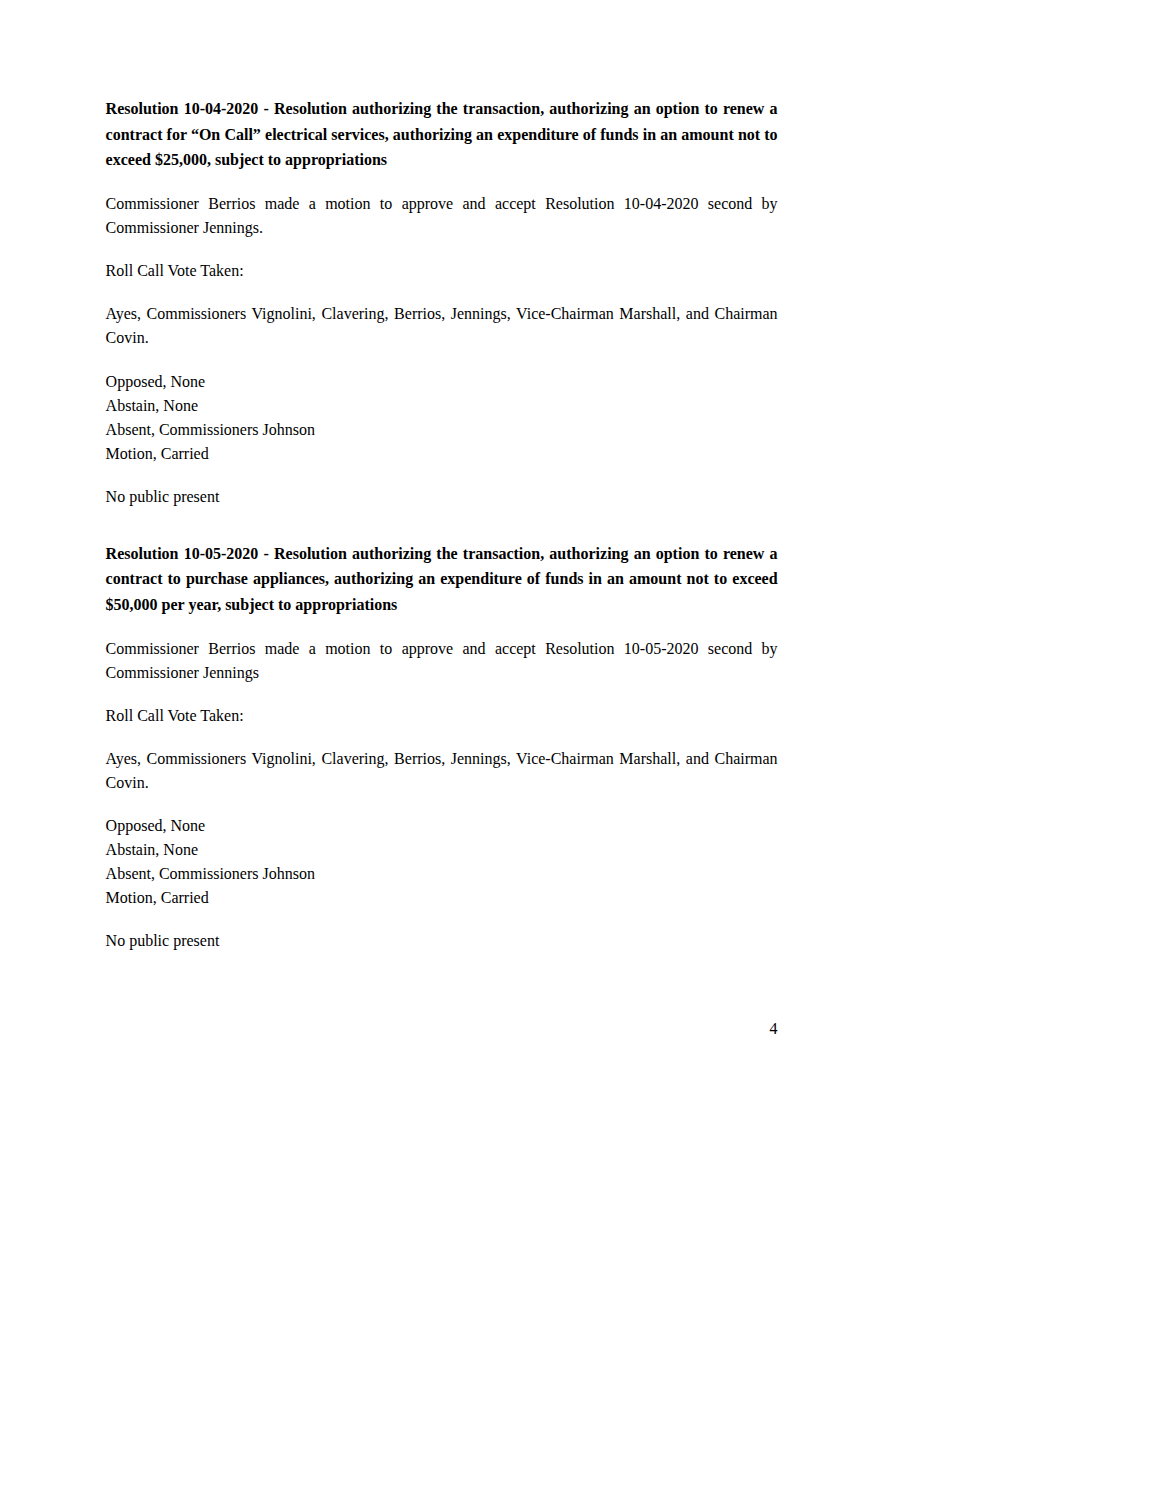Resolution 10-04-2020 - Resolution authorizing the transaction, authorizing an option to renew a contract for “On Call” electrical services, authorizing an expenditure of funds in an amount not to exceed $25,000, subject to appropriations
Commissioner Berrios made a motion to approve and accept Resolution 10-04-2020 second by Commissioner Jennings.
Roll Call Vote Taken:
Ayes, Commissioners Vignolini, Clavering, Berrios, Jennings, Vice-Chairman Marshall, and Chairman Covin.
Opposed, None
Abstain, None
Absent, Commissioners Johnson
Motion, Carried
No public present
Resolution 10-05-2020 - Resolution authorizing the transaction, authorizing an option to renew a contract to purchase appliances, authorizing an expenditure of funds in an amount not to exceed $50,000 per year, subject to appropriations
Commissioner Berrios made a motion to approve and accept Resolution 10-05-2020 second by Commissioner Jennings
Roll Call Vote Taken:
Ayes, Commissioners Vignolini, Clavering, Berrios, Jennings, Vice-Chairman Marshall, and Chairman Covin.
Opposed, None
Abstain, None
Absent, Commissioners Johnson
Motion, Carried
No public present
4